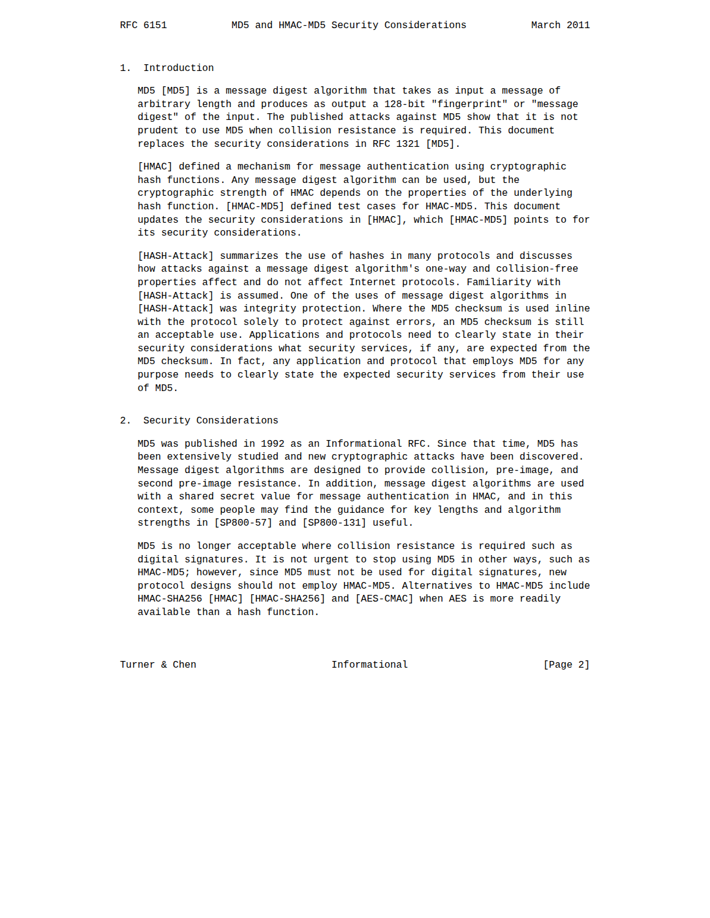RFC 6151 MD5 and HMAC-MD5 Security Considerations March 2011
1. Introduction
MD5 [MD5] is a message digest algorithm that takes as input a message of arbitrary length and produces as output a 128-bit "fingerprint" or "message digest" of the input. The published attacks against MD5 show that it is not prudent to use MD5 when collision resistance is required. This document replaces the security considerations in RFC 1321 [MD5].
[HMAC] defined a mechanism for message authentication using cryptographic hash functions. Any message digest algorithm can be used, but the cryptographic strength of HMAC depends on the properties of the underlying hash function. [HMAC-MD5] defined test cases for HMAC-MD5. This document updates the security considerations in [HMAC], which [HMAC-MD5] points to for its security considerations.
[HASH-Attack] summarizes the use of hashes in many protocols and discusses how attacks against a message digest algorithm's one-way and collision-free properties affect and do not affect Internet protocols. Familiarity with [HASH-Attack] is assumed. One of the uses of message digest algorithms in [HASH-Attack] was integrity protection. Where the MD5 checksum is used inline with the protocol solely to protect against errors, an MD5 checksum is still an acceptable use. Applications and protocols need to clearly state in their security considerations what security services, if any, are expected from the MD5 checksum. In fact, any application and protocol that employs MD5 for any purpose needs to clearly state the expected security services from their use of MD5.
2. Security Considerations
MD5 was published in 1992 as an Informational RFC. Since that time, MD5 has been extensively studied and new cryptographic attacks have been discovered. Message digest algorithms are designed to provide collision, pre-image, and second pre-image resistance. In addition, message digest algorithms are used with a shared secret value for message authentication in HMAC, and in this context, some people may find the guidance for key lengths and algorithm strengths in [SP800-57] and [SP800-131] useful.
MD5 is no longer acceptable where collision resistance is required such as digital signatures. It is not urgent to stop using MD5 in other ways, such as HMAC-MD5; however, since MD5 must not be used for digital signatures, new protocol designs should not employ HMAC-MD5. Alternatives to HMAC-MD5 include HMAC-SHA256 [HMAC] [HMAC-SHA256] and [AES-CMAC] when AES is more readily available than a hash function.
Turner & Chen Informational [Page 2]